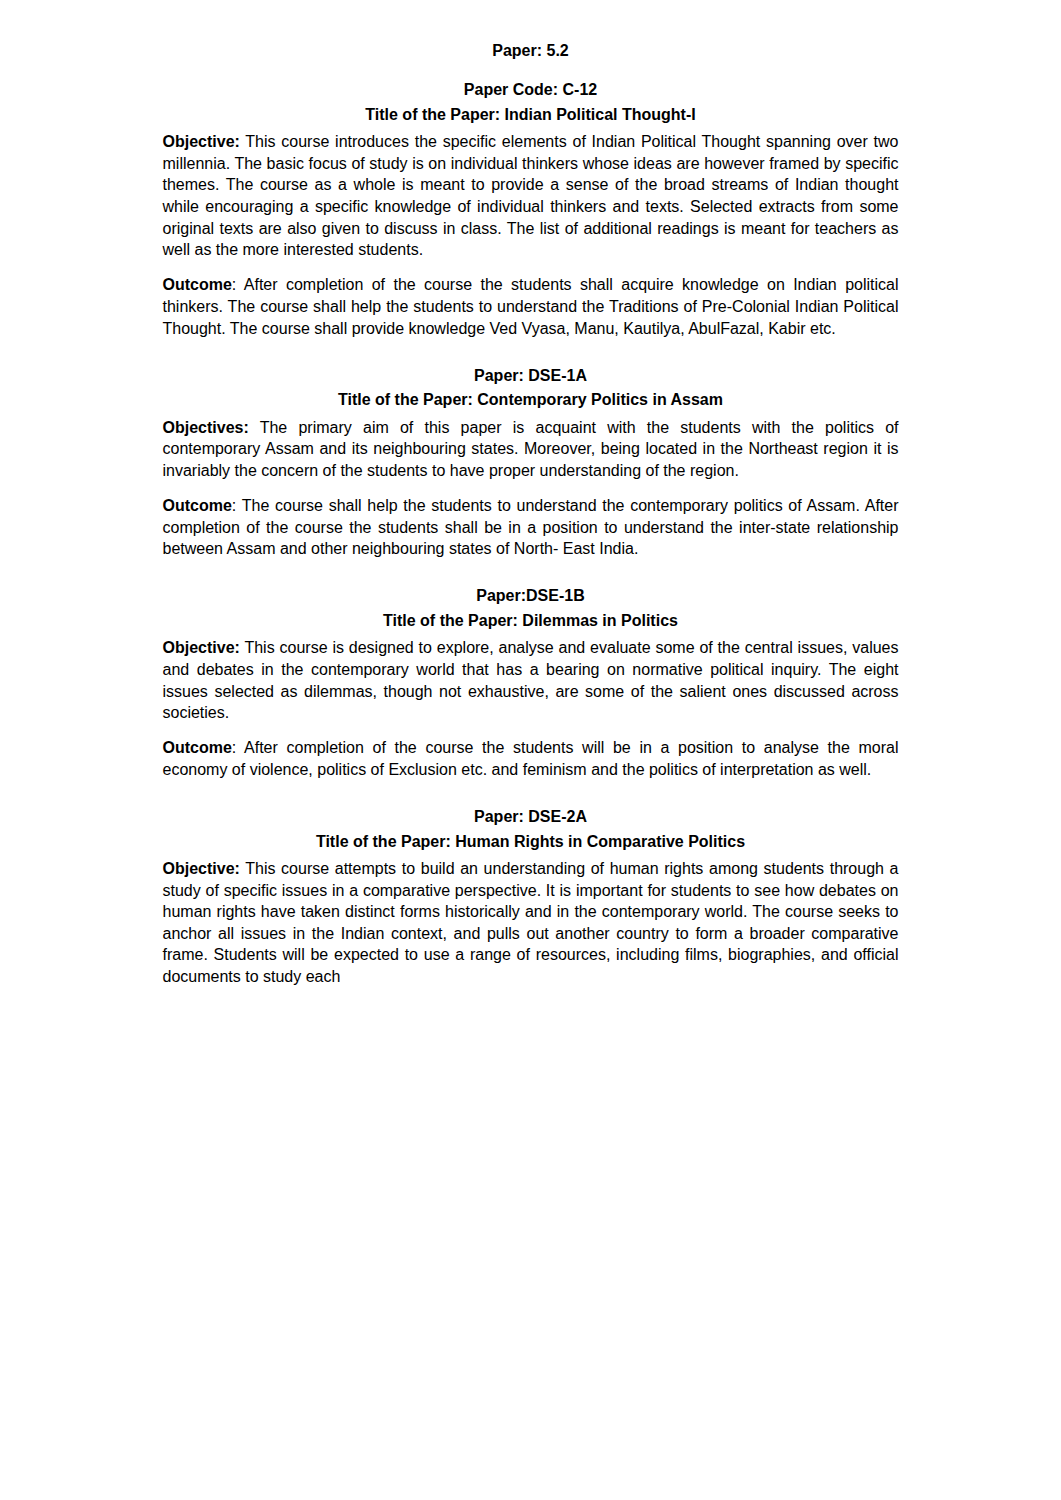Paper: 5.2
Paper Code: C-12
Title of the Paper: Indian Political Thought-I
Objective: This course introduces the specific elements of Indian Political Thought spanning over two millennia. The basic focus of study is on individual thinkers whose ideas are however framed by specific themes. The course as a whole is meant to provide a sense of the broad streams of Indian thought while encouraging a specific knowledge of individual thinkers and texts. Selected extracts from some original texts are also given to discuss in class. The list of additional readings is meant for teachers as well as the more interested students.
Outcome: After completion of the course the students shall acquire knowledge on Indian political thinkers. The course shall help the students to understand the Traditions of Pre-Colonial Indian Political Thought. The course shall provide knowledge Ved Vyasa, Manu, Kautilya, AbulFazal, Kabir etc.
Paper: DSE-1A
Title of the Paper: Contemporary Politics in Assam
Objectives: The primary aim of this paper is acquaint with the students with the politics of contemporary Assam and its neighbouring states. Moreover, being located in the Northeast region it is invariably the concern of the students to have proper understanding of the region.
Outcome: The course shall help the students to understand the contemporary politics of Assam. After completion of the course the students shall be in a position to understand the inter-state relationship between Assam and other neighbouring states of North- East India.
Paper:DSE-1B
Title of the Paper: Dilemmas in Politics
Objective: This course is designed to explore, analyse and evaluate some of the central issues, values and debates in the contemporary world that has a bearing on normative political inquiry. The eight issues selected as dilemmas, though not exhaustive, are some of the salient ones discussed across societies.
Outcome: After completion of the course the students will be in a position to analyse the moral economy of violence, politics of Exclusion etc. and feminism and the politics of interpretation as well.
Paper: DSE-2A
Title of the Paper: Human Rights in Comparative Politics
Objective: This course attempts to build an understanding of human rights among students through a study of specific issues in a comparative perspective. It is important for students to see how debates on human rights have taken distinct forms historically and in the contemporary world. The course seeks to anchor all issues in the Indian context, and pulls out another country to form a broader comparative frame. Students will be expected to use a range of resources, including films, biographies, and official documents to study each